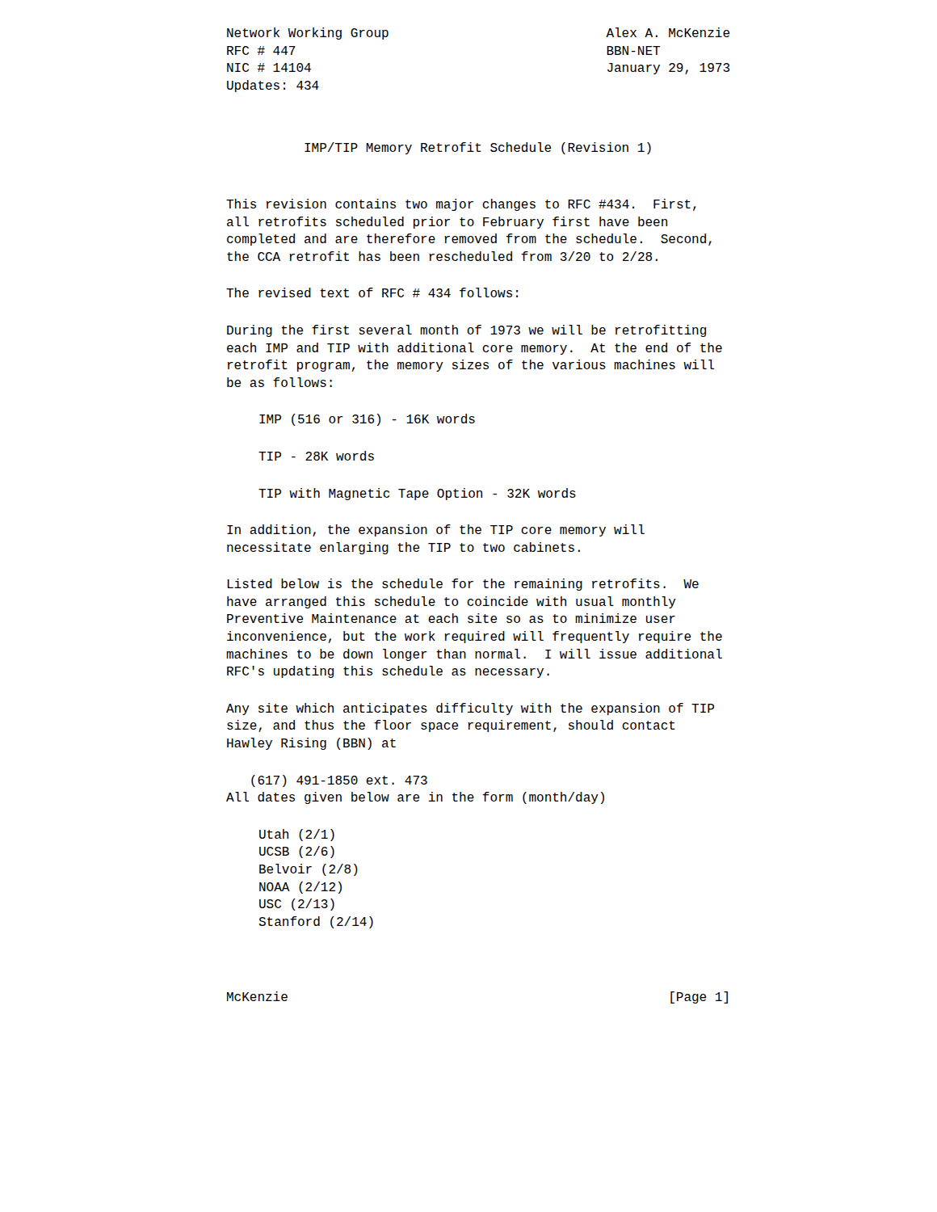Network Working Group
RFC # 447
NIC # 14104
Updates: 434
Alex A. McKenzie
BBN-NET
January 29, 1973
IMP/TIP Memory Retrofit Schedule (Revision 1)
This revision contains two major changes to RFC #434. First, all retrofits scheduled prior to February first have been completed and are therefore removed from the schedule. Second, the CCA retrofit has been rescheduled from 3/20 to 2/28.
The revised text of RFC # 434 follows:
During the first several month of 1973 we will be retrofitting each IMP and TIP with additional core memory. At the end of the retrofit program, the memory sizes of the various machines will be as follows:
IMP (516 or 316) - 16K words
TIP - 28K words
TIP with Magnetic Tape Option - 32K words
In addition, the expansion of the TIP core memory will necessitate enlarging the TIP to two cabinets.
Listed below is the schedule for the remaining retrofits. We have arranged this schedule to coincide with usual monthly Preventive Maintenance at each site so as to minimize user inconvenience, but the work required will frequently require the machines to be down longer than normal. I will issue additional RFC's updating this schedule as necessary.
Any site which anticipates difficulty with the expansion of TIP size, and thus the floor space requirement, should contact Hawley Rising (BBN) at
   (617) 491-1850 ext. 473
All dates given below are in the form (month/day)
Utah (2/1)
UCSB (2/6)
Belvoir (2/8)
NOAA (2/12)
USC (2/13)
Stanford (2/14)
McKenzie
[Page 1]